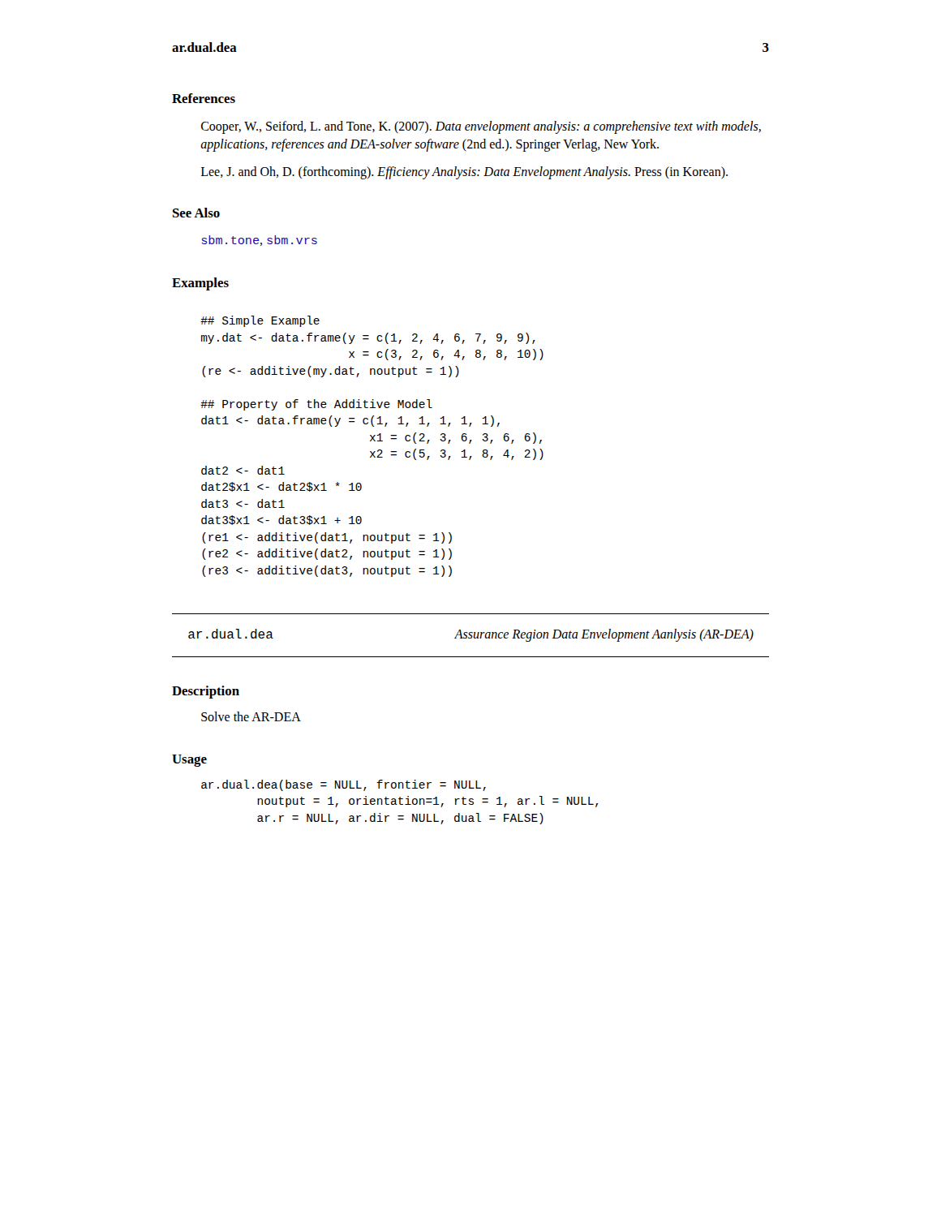ar.dual.dea 3
References
Cooper, W., Seiford, L. and Tone, K. (2007). Data envelopment analysis: a comprehensive text with models, applications, references and DEA-solver software (2nd ed.). Springer Verlag, New York.
Lee, J. and Oh, D. (forthcoming). Efficiency Analysis: Data Envelopment Analysis. Press (in Korean).
See Also
sbm.tone, sbm.vrs
Examples
## Simple Example
my.dat <- data.frame(y = c(1, 2, 4, 6, 7, 9, 9),
                     x = c(3, 2, 6, 4, 8, 8, 10))
(re <- additive(my.dat, noutput = 1))

## Property of the Additive Model
dat1 <- data.frame(y = c(1, 1, 1, 1, 1, 1),
                        x1 = c(2, 3, 6, 3, 6, 6),
                        x2 = c(5, 3, 1, 8, 4, 2))
dat2 <- dat1
dat2$x1 <- dat2$x1 * 10
dat3 <- dat1
dat3$x1 <- dat3$x1 + 10
(re1 <- additive(dat1, noutput = 1))
(re2 <- additive(dat2, noutput = 1))
(re3 <- additive(dat3, noutput = 1))
ar.dual.dea Assurance Region Data Envelopment Aanlysis (AR-DEA)
Description
Solve the AR-DEA
Usage
ar.dual.dea(base = NULL, frontier = NULL,
        noutput = 1, orientation=1, rts = 1, ar.l = NULL,
        ar.r = NULL, ar.dir = NULL, dual = FALSE)